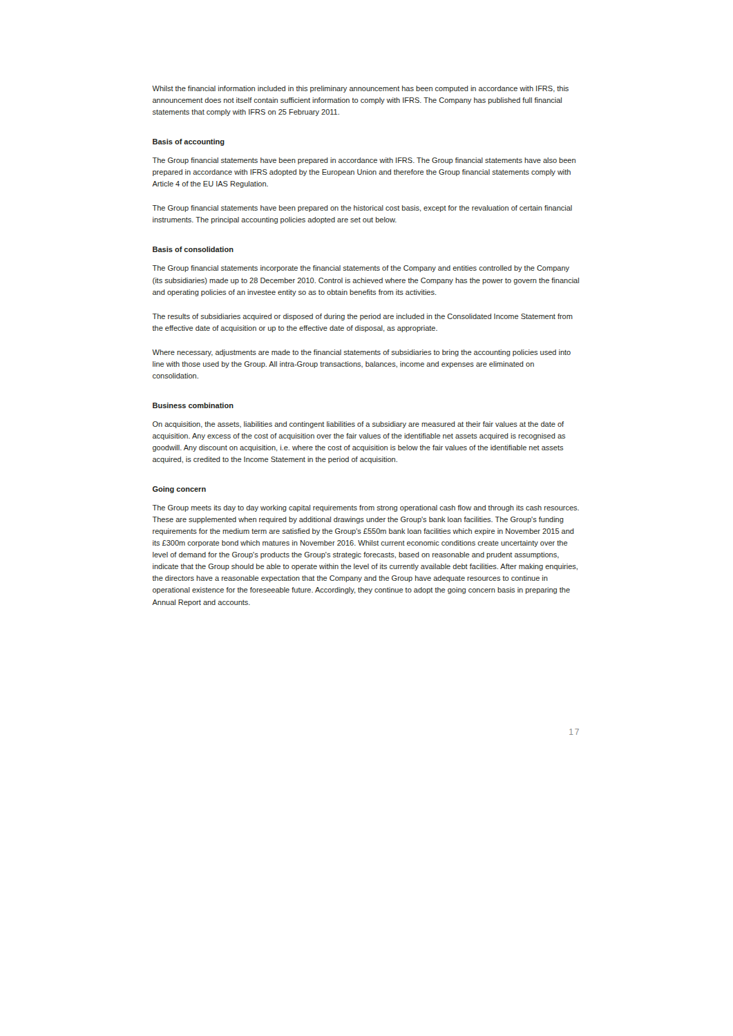Whilst the financial information included in this preliminary announcement has been computed in accordance with IFRS, this announcement does not itself contain sufficient information to comply with IFRS. The Company has published full financial statements that comply with IFRS on 25 February 2011.
Basis of accounting
The Group financial statements have been prepared in accordance with IFRS. The Group financial statements have also been prepared in accordance with IFRS adopted by the European Union and therefore the Group financial statements comply with Article 4 of the EU IAS Regulation.
The Group financial statements have been prepared on the historical cost basis, except for the revaluation of certain financial instruments. The principal accounting policies adopted are set out below.
Basis of consolidation
The Group financial statements incorporate the financial statements of the Company and entities controlled by the Company (its subsidiaries) made up to 28 December 2010. Control is achieved where the Company has the power to govern the financial and operating policies of an investee entity so as to obtain benefits from its activities.
The results of subsidiaries acquired or disposed of during the period are included in the Consolidated Income Statement from the effective date of acquisition or up to the effective date of disposal, as appropriate.
Where necessary, adjustments are made to the financial statements of subsidiaries to bring the accounting policies used into line with those used by the Group. All intra-Group transactions, balances, income and expenses are eliminated on consolidation.
Business combination
On acquisition, the assets, liabilities and contingent liabilities of a subsidiary are measured at their fair values at the date of acquisition. Any excess of the cost of acquisition over the fair values of the identifiable net assets acquired is recognised as goodwill. Any discount on acquisition, i.e. where the cost of acquisition is below the fair values of the identifiable net assets acquired, is credited to the Income Statement in the period of acquisition.
Going concern
The Group meets its day to day working capital requirements from strong operational cash flow and through its cash resources. These are supplemented when required by additional drawings under the Group's bank loan facilities. The Group's funding requirements for the medium term are satisfied by the Group's £550m bank loan facilities which expire in November 2015 and its £300m corporate bond which matures in November 2016. Whilst current economic conditions create uncertainty over the level of demand for the Group's products the Group's strategic forecasts, based on reasonable and prudent assumptions, indicate that the Group should be able to operate within the level of its currently available debt facilities. After making enquiries, the directors have a reasonable expectation that the Company and the Group have adequate resources to continue in operational existence for the foreseeable future. Accordingly, they continue to adopt the going concern basis in preparing the Annual Report and accounts.
17